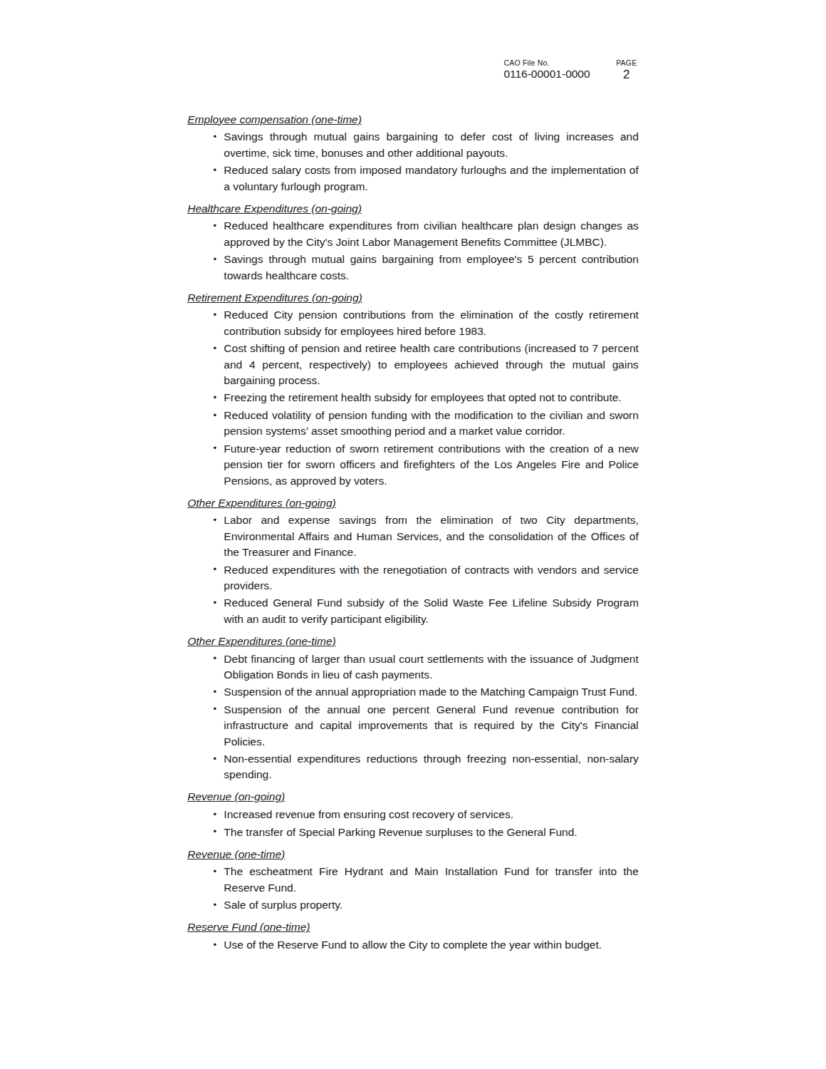CAO File No.
0116-00001-0000
PAGE
2
Employee compensation (one-time)
Savings through mutual gains bargaining to defer cost of living increases and overtime, sick time, bonuses and other additional payouts.
Reduced salary costs from imposed mandatory furloughs and the implementation of a voluntary furlough program.
Healthcare Expenditures (on-going)
Reduced healthcare expenditures from civilian healthcare plan design changes as approved by the City's Joint Labor Management Benefits Committee (JLMBC).
Savings through mutual gains bargaining from employee's 5 percent contribution towards healthcare costs.
Retirement Expenditures (on-going)
Reduced City pension contributions from the elimination of the costly retirement contribution subsidy for employees hired before 1983.
Cost shifting of pension and retiree health care contributions (increased to 7 percent and 4 percent, respectively) to employees achieved through the mutual gains bargaining process.
Freezing the retirement health subsidy for employees that opted not to contribute.
Reduced volatility of pension funding with the modification to the civilian and sworn pension systems’ asset smoothing period and a market value corridor.
Future-year reduction of sworn retirement contributions with the creation of a new pension tier for sworn officers and firefighters of the Los Angeles Fire and Police Pensions, as approved by voters.
Other Expenditures (on-going)
Labor and expense savings from the elimination of two City departments, Environmental Affairs and Human Services, and the consolidation of the Offices of the Treasurer and Finance.
Reduced expenditures with the renegotiation of contracts with vendors and service providers.
Reduced General Fund subsidy of the Solid Waste Fee Lifeline Subsidy Program with an audit to verify participant eligibility.
Other Expenditures (one-time)
Debt financing of larger than usual court settlements with the issuance of Judgment Obligation Bonds in lieu of cash payments.
Suspension of the annual appropriation made to the Matching Campaign Trust Fund.
Suspension of the annual one percent General Fund revenue contribution for infrastructure and capital improvements that is required by the City's Financial Policies.
Non-essential expenditures reductions through freezing non-essential, non-salary spending.
Revenue (on-going)
Increased revenue from ensuring cost recovery of services.
The transfer of Special Parking Revenue surpluses to the General Fund.
Revenue (one-time)
The escheatment Fire Hydrant and Main Installation Fund for transfer into the Reserve Fund.
Sale of surplus property.
Reserve Fund (one-time)
Use of the Reserve Fund to allow the City to complete the year within budget.